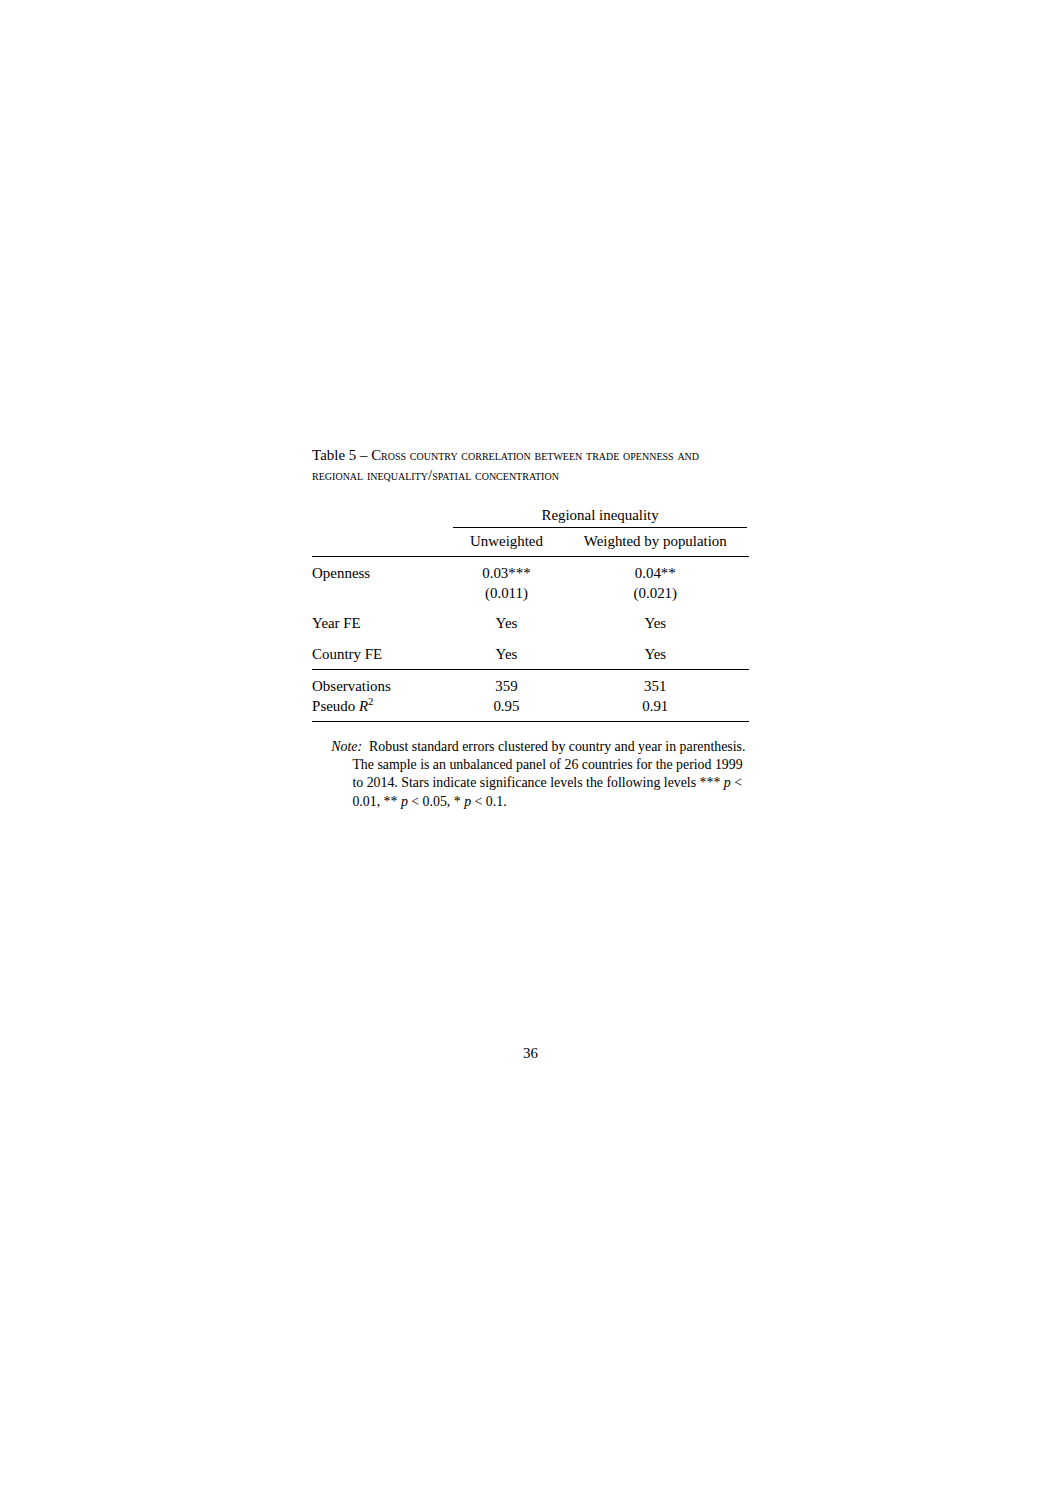Table 5 – Cross country correlation between trade openness and regional inequality/spatial concentration
| | Regional inequality |
| | Unweighted | Weighted by population |
| Openness | 0.03*** | 0.04** |
| | (0.011) | (0.021) |
| Year FE | Yes | Yes |
| Country FE | Yes | Yes |
| Observations | 359 | 351 |
| Pseudo R 2 | 0.95 | 0.91 |
Note: Robust standard errors clustered by country and year in parenthesis. The sample is an unbalanced panel of 26 countries for the period 1999 to 2014. Stars indicate significance levels the following levels *** p < 0.01, ** p < 0.05, * p < 0.1.
36